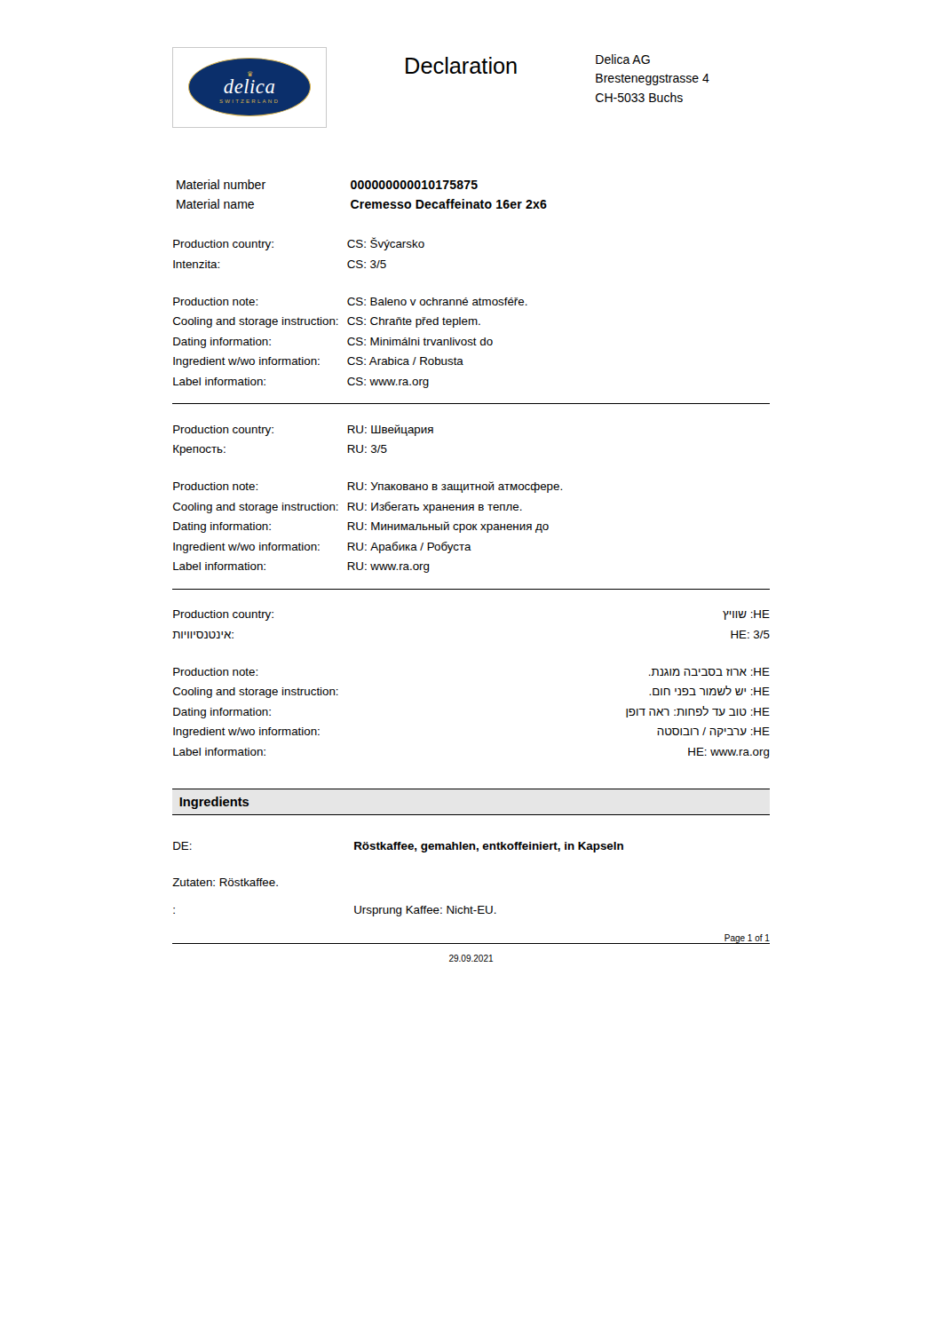♛
delica
SWITZERLAND
Declaration
Delica AG
Bresteneggstrasse 4
CH-5033 Buchs
Material number
000000000010175875
Material name
Cremesso Decaffeinato 16er 2x6
| Production country: | CS: Švýcarsko |
| Intenzita: | CS: 3/5 |
| Production note: | CS: Baleno v ochranné atmosféře. |
| Cooling and storage instruction: | CS: Chraňte před teplem. |
| Dating information: | CS: Minimálni trvanlivost do |
| Ingredient w/wo information: | CS: Arabica / Robusta |
| Label information: | CS: www.ra.org |
| Production country: | RU: Швейцария |
| Крепость: | RU: 3/5 |
| Production note: | RU: Упаковано в защитной атмосфере. |
| Cooling and storage instruction: | RU: Избегать хранения в тепле. |
| Dating information: | RU: Минимальный срок хранения до |
| Ingredient w/wo information: | RU: Арабика / Робуста |
| Label information: | RU: www.ra.org |
| Production country: | HE: שוויץ |
| אינטנסיוויות: | HE: 3/5 |
| Production note: | HE: ארוז בסביבה מוגנת. |
| Cooling and storage instruction: | HE: יש לשמור בפני חום. |
| Dating information: | HE: טוב עד לפחות: ראה דופן |
| Ingredient w/wo information: | HE: ערביקה / רובוסטה |
| Label information: | HE: www.ra.org |
Ingredients
DE:
Röstkaffee, gemahlen, entkoffeiniert, in Kapseln
Zutaten: Röstkaffee.
:
Ursprung Kaffee: Nicht-EU.
Page 1 of 1
29.09.2021